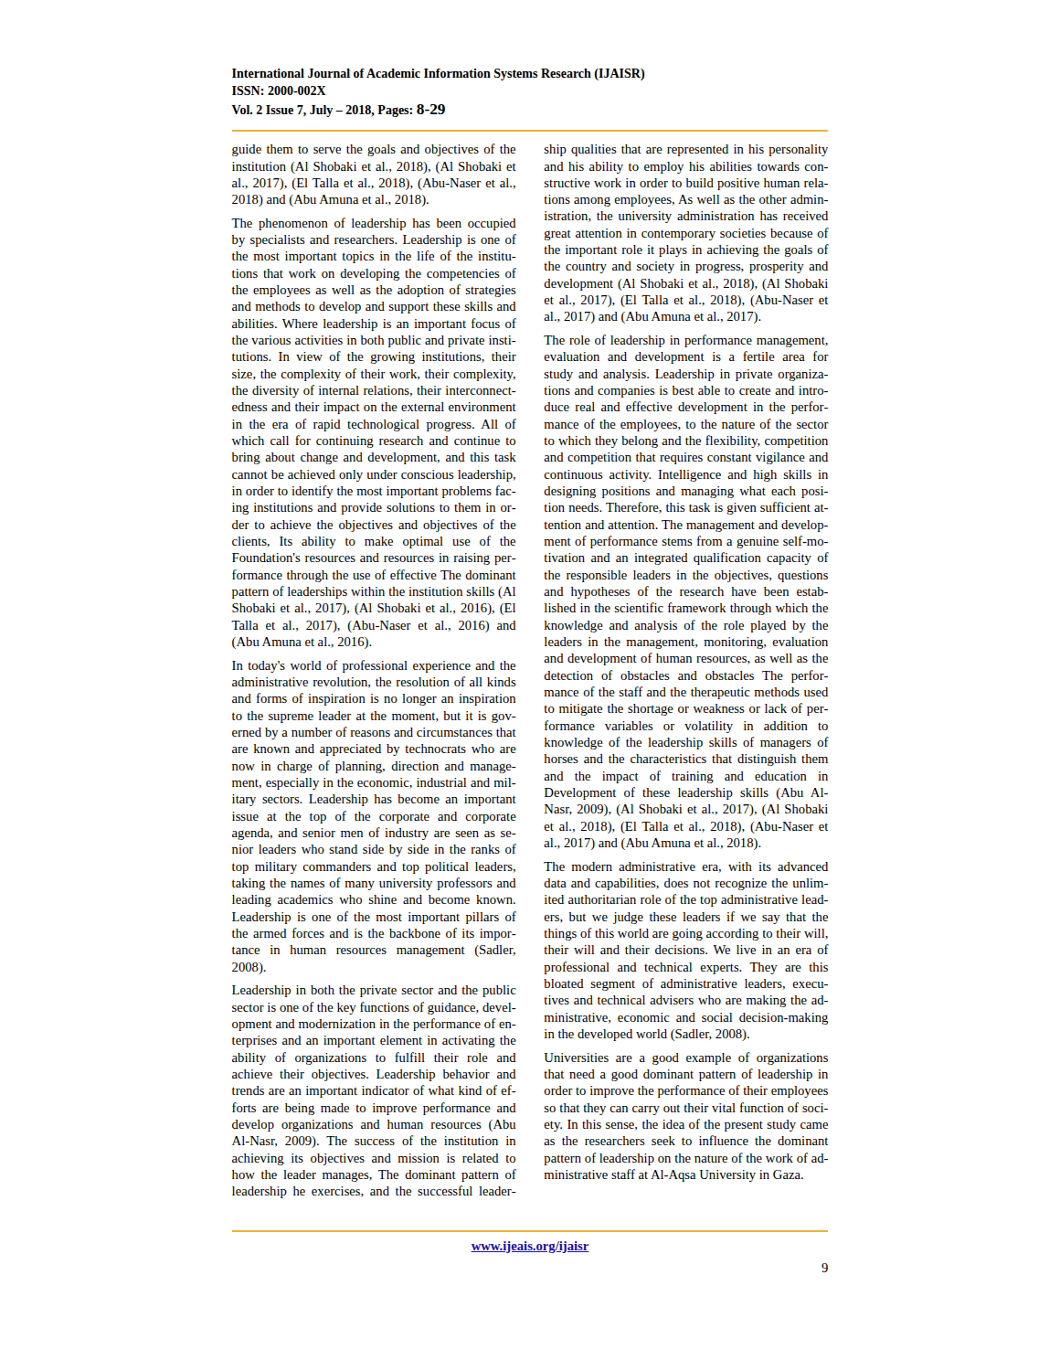International Journal of Academic Information Systems Research (IJAISR)
ISSN: 2000-002X
Vol. 2 Issue 7, July – 2018, Pages: 8-29
guide them to serve the goals and objectives of the institution (Al Shobaki et al., 2018), (Al Shobaki et al., 2017), (El Talla et al., 2018), (Abu-Naser et al., 2018) and (Abu Amuna et al., 2018).
The phenomenon of leadership has been occupied by specialists and researchers. Leadership is one of the most important topics in the life of the institutions that work on developing the competencies of the employees as well as the adoption of strategies and methods to develop and support these skills and abilities. Where leadership is an important focus of the various activities in both public and private institutions. In view of the growing institutions, their size, the complexity of their work, their complexity, the diversity of internal relations, their interconnectedness and their impact on the external environment in the era of rapid technological progress. All of which call for continuing research and continue to bring about change and development, and this task cannot be achieved only under conscious leadership, in order to identify the most important problems facing institutions and provide solutions to them in order to achieve the objectives and objectives of the clients, Its ability to make optimal use of the Foundation's resources and resources in raising performance through the use of effective The dominant pattern of leaderships within the institution skills (Al Shobaki et al., 2017), (Al Shobaki et al., 2016), (El Talla et al., 2017), (Abu-Naser et al., 2016) and (Abu Amuna et al., 2016).
In today's world of professional experience and the administrative revolution, the resolution of all kinds and forms of inspiration is no longer an inspiration to the supreme leader at the moment, but it is governed by a number of reasons and circumstances that are known and appreciated by technocrats who are now in charge of planning, direction and management, especially in the economic, industrial and military sectors. Leadership has become an important issue at the top of the corporate and corporate agenda, and senior men of industry are seen as senior leaders who stand side by side in the ranks of top military commanders and top political leaders, taking the names of many university professors and leading academics who shine and become known. Leadership is one of the most important pillars of the armed forces and is the backbone of its importance in human resources management (Sadler, 2008).
Leadership in both the private sector and the public sector is one of the key functions of guidance, development and modernization in the performance of enterprises and an important element in activating the ability of organizations to fulfill their role and achieve their objectives. Leadership behavior and trends are an important indicator of what kind of efforts are being made to improve performance and develop organizations and human resources (Abu Al-Nasr, 2009). The success of the institution in achieving its objectives and mission is related to how the leader manages, The dominant pattern of leadership he exercises, and the successful leadership qualities that are represented in his personality and his ability to employ his abilities towards constructive work in order to build positive human relations among employees, As well as the other administration, the university administration has received great attention in contemporary societies because of the important role it plays in achieving the goals of the country and society in progress, prosperity and development (Al Shobaki et al., 2018), (Al Shobaki et al., 2017), (El Talla et al., 2018), (Abu-Naser et al., 2017) and (Abu Amuna et al., 2017).
The role of leadership in performance management, evaluation and development is a fertile area for study and analysis. Leadership in private organizations and companies is best able to create and introduce real and effective development in the performance of the employees, to the nature of the sector to which they belong and the flexibility, competition and competition that requires constant vigilance and continuous activity. Intelligence and high skills in designing positions and managing what each position needs. Therefore, this task is given sufficient attention and attention. The management and development of performance stems from a genuine self-motivation and an integrated qualification capacity of the responsible leaders in the objectives, questions and hypotheses of the research have been established in the scientific framework through which the knowledge and analysis of the role played by the leaders in the management, monitoring, evaluation and development of human resources, as well as the detection of obstacles and obstacles The performance of the staff and the therapeutic methods used to mitigate the shortage or weakness or lack of performance variables or volatility in addition to knowledge of the leadership skills of managers of horses and the characteristics that distinguish them and the impact of training and education in Development of these leadership skills (Abu Al-Nasr, 2009), (Al Shobaki et al., 2017), (Al Shobaki et al., 2018), (El Talla et al., 2018), (Abu-Naser et al., 2017) and (Abu Amuna et al., 2018).
The modern administrative era, with its advanced data and capabilities, does not recognize the unlimited authoritarian role of the top administrative leaders, but we judge these leaders if we say that the things of this world are going according to their will, their will and their decisions. We live in an era of professional and technical experts. They are this bloated segment of administrative leaders, executives and technical advisers who are making the administrative, economic and social decision-making in the developed world (Sadler, 2008).
Universities are a good example of organizations that need a good dominant pattern of leadership in order to improve the performance of their employees so that they can carry out their vital function of society. In this sense, the idea of the present study came as the researchers seek to influence the dominant pattern of leadership on the nature of the work of administrative staff at Al-Aqsa University in Gaza.
www.ijeais.org/ijaisr
9